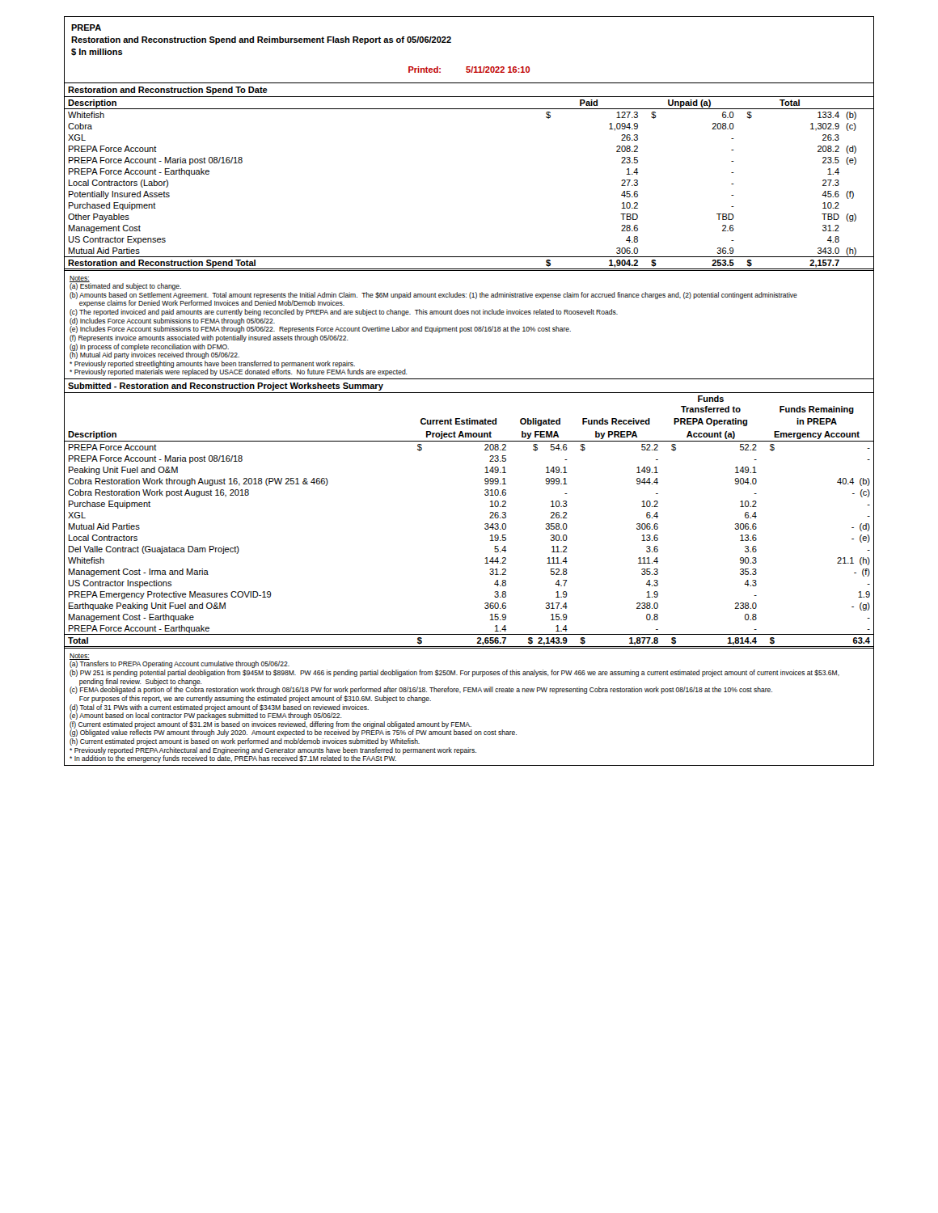PREPA
Restoration and Reconstruction Spend and Reimbursement Flash Report as of 05/06/2022
$ In millions
Printed: 5/11/2022 16:10
Restoration and Reconstruction Spend To Date
| Description | Paid | Unpaid (a) | Total | |
| --- | --- | --- | --- | --- |
| Whitefish | $ | 127.3 | $ | 6.0 | $ | 133.4 | (b) |
| Cobra | | 1,094.9 | | 208.0 | | 1,302.9 | (c) |
| XGL | | 26.3 | | - | | 26.3 | |
| PREPA Force Account | | 208.2 | | - | | 208.2 | (d) |
| PREPA Force Account - Maria post 08/16/18 | | 23.5 | | - | | 23.5 | (e) |
| PREPA Force Account - Earthquake | | 1.4 | | - | | 1.4 | |
| Local Contractors (Labor) | | 27.3 | | - | | 27.3 | |
| Potentially Insured Assets | | 45.6 | | - | | 45.6 | (f) |
| Purchased Equipment | | 10.2 | | - | | 10.2 | |
| Other Payables | | TBD | | TBD | | TBD | (g) |
| Management Cost | | 28.6 | | 2.6 | | 31.2 | |
| US Contractor Expenses | | 4.8 | | - | | 4.8 | |
| Mutual Aid Parties | | 306.0 | | 36.9 | | 343.0 | (h) |
| Restoration and Reconstruction Spend Total | $ | 1,904.2 | $ | 253.5 | $ | 2,157.7 | |
Notes:
(a) Estimated and subject to change.
(b) Amounts based on Settlement Agreement. Total amount represents the Initial Admin Claim. The $6M unpaid amount excludes: (1) the administrative expense claim for accrued finance charges and, (2) potential contingent administrative
expense claims for Denied Work Performed Invoices and Denied Mob/Demob Invoices.
(c) The reported invoiced and paid amounts are currently being reconciled by PREPA and are subject to change. This amount does not include invoices related to Roosevelt Roads.
(d) Includes Force Account submissions to FEMA through 05/06/22.
(e) Includes Force Account submissions to FEMA through 05/06/22. Represents Force Account Overtime Labor and Equipment post 08/16/18 at the 10% cost share.
(f) Represents invoice amounts associated with potentially insured assets through 05/06/22.
(g) In process of complete reconciliation with DFMO.
(h) Mutual Aid party invoices received through 05/06/22.
* Previously reported streetlighting amounts have been transferred to permanent work repairs.
* Previously reported materials were replaced by USACE donated efforts. No future FEMA funds are expected.
Submitted - Restoration and Reconstruction Project Worksheets Summary
| | | | | Funds Transferred to | Funds Remaining |
| --- | --- | --- | --- | --- | --- |
| | Current Estimated | Obligated | Funds Received | PREPA Operating | in PREPA |
| Description | Project Amount | by FEMA | by PREPA | Account (a) | Emergency Account |
| PREPA Force Account | $ | 208.2 | $ 54.6 | $ | 52.2 | $ | 52.2 | $ | - |
| PREPA Force Account - Maria post 08/16/18 | | 23.5 | - | | - | | - | | - |
| Peaking Unit Fuel and O&M | | 149.1 | 149.1 | | 149.1 | | 149.1 | | |
| Cobra Restoration Work through August 16, 2018 (PW 251 & 466) | | 999.1 | 999.1 | | 944.4 | | 904.0 | | 40.4 (b) |
| Cobra Restoration Work post August 16, 2018 | | 310.6 | - | | - | | - | | - (c) |
| Purchase Equipment | | 10.2 | 10.3 | | 10.2 | | 10.2 | | - |
| XGL | | 26.3 | 26.2 | | 6.4 | | 6.4 | | - |
| Mutual Aid Parties | | 343.0 | 358.0 | | 306.6 | | 306.6 | | - (d) |
| Local Contractors | | 19.5 | 30.0 | | 13.6 | | 13.6 | | - (e) |
| Del Valle Contract (Guajataca Dam Project) | | 5.4 | 11.2 | | 3.6 | | 3.6 | | - |
| Whitefish | | 144.2 | 111.4 | | 111.4 | | 90.3 | | 21.1 (h) |
| Management Cost - Irma and Maria | | 31.2 | 52.8 | | 35.3 | | 35.3 | | - (f) |
| US Contractor Inspections | | 4.8 | 4.7 | | 4.3 | | 4.3 | | - |
| PREPA Emergency Protective Measures COVID-19 | | 3.8 | 1.9 | | 1.9 | | - | | 1.9 |
| Earthquake Peaking Unit Fuel and O&M | | 360.6 | 317.4 | | 238.0 | | 238.0 | | - (g) |
| Management Cost - Earthquake | | 15.9 | 15.9 | | 0.8 | | 0.8 | | - |
| PREPA Force Account - Earthquake | | 1.4 | 1.4 | | - | | - | | - |
| Total | $ | 2,656.7 | $ 2,143.9 | $ | 1,877.8 | $ | 1,814.4 | $ | 63.4 |
Notes:
(a) Transfers to PREPA Operating Account cumulative through 05/06/22.
(b) PW 251 is pending potential partial deobligation from $945M to $898M. PW 466 is pending partial deobligation from $250M. For purposes of this analysis, for PW 466 we are assuming a current estimated project amount of current invoices at $53.6M,
pending final review. Subject to change.
(c) FEMA deobligated a portion of the Cobra restoration work through 08/16/18 PW for work performed after 08/16/18. Therefore, FEMA will create a new PW representing Cobra restoration work post 08/16/18 at the 10% cost share.
For purposes of this report, we are currently assuming the estimated project amount of $310.6M. Subject to change.
(d) Total of 31 PWs with a current estimated project amount of $343M based on reviewed invoices.
(e) Amount based on local contractor PW packages submitted to FEMA through 05/06/22.
(f) Current estimated project amount of $31.2M is based on invoices reviewed, differing from the original obligated amount by FEMA.
(g) Obligated value reflects PW amount through July 2020. Amount expected to be received by PREPA is 75% of PW amount based on cost share.
(h) Current estimated project amount is based on work performed and mob/demob invoices submitted by Whitefish.
* Previously reported PREPA Architectural and Engineering and Generator amounts have been transferred to permanent work repairs.
* In addition to the emergency funds received to date, PREPA has received $7.1M related to the FAASt PW.